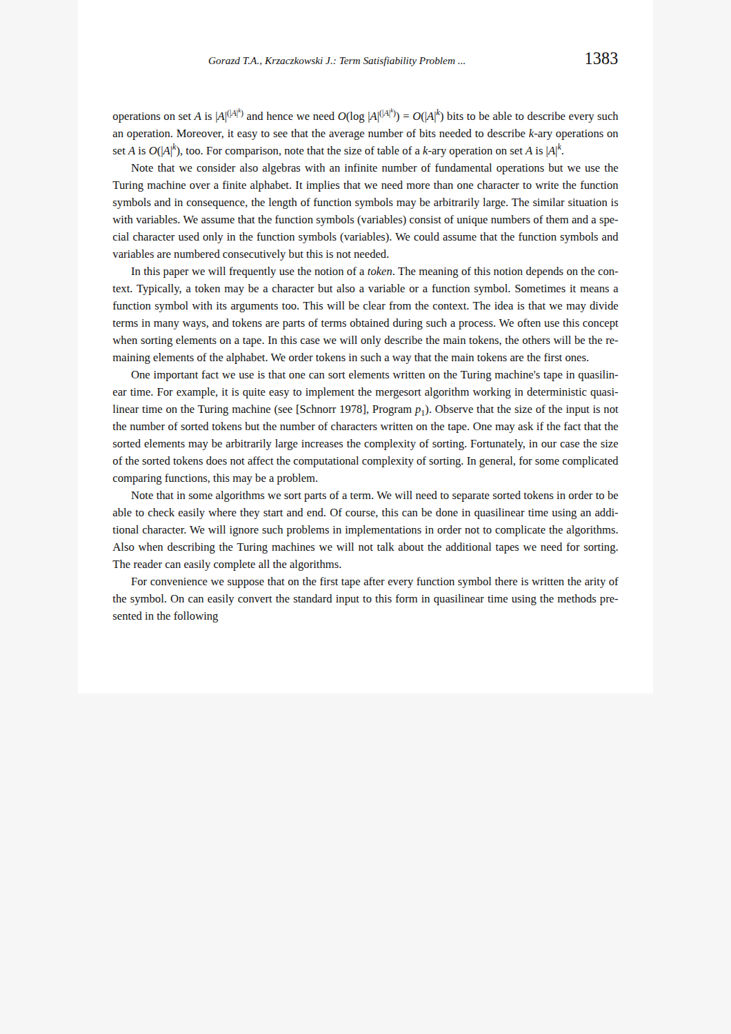Gorazd T.A., Krzaczkowski J.: Term Satisfiability Problem ... 1383
operations on set A is |A|(|A|k) and hence we need O(log |A|(|A|k)) = O(|A|k) bits to be able to describe every such an operation. Moreover, it easy to see that the average number of bits needed to describe k-ary operations on set A is O(|A|k), too. For comparison, note that the size of table of a k-ary operation on set A is |A|k.
Note that we consider also algebras with an infinite number of fundamental operations but we use the Turing machine over a finite alphabet. It implies that we need more than one character to write the function symbols and in consequence, the length of function symbols may be arbitrarily large. The similar situation is with variables. We assume that the function symbols (variables) consist of unique numbers of them and a special character used only in the function symbols (variables). We could assume that the function symbols and variables are numbered consecutively but this is not needed.
In this paper we will frequently use the notion of a token. The meaning of this notion depends on the context. Typically, a token may be a character but also a variable or a function symbol. Sometimes it means a function symbol with its arguments too. This will be clear from the context. The idea is that we may divide terms in many ways, and tokens are parts of terms obtained during such a process. We often use this concept when sorting elements on a tape. In this case we will only describe the main tokens, the others will be the remaining elements of the alphabet. We order tokens in such a way that the main tokens are the first ones.
One important fact we use is that one can sort elements written on the Turing machine's tape in quasilinear time. For example, it is quite easy to implement the mergesort algorithm working in deterministic quasilinear time on the Turing machine (see [Schnorr 1978], Program p1). Observe that the size of the input is not the number of sorted tokens but the number of characters written on the tape. One may ask if the fact that the sorted elements may be arbitrarily large increases the complexity of sorting. Fortunately, in our case the size of the sorted tokens does not affect the computational complexity of sorting. In general, for some complicated comparing functions, this may be a problem.
Note that in some algorithms we sort parts of a term. We will need to separate sorted tokens in order to be able to check easily where they start and end. Of course, this can be done in quasilinear time using an additional character. We will ignore such problems in implementations in order not to complicate the algorithms. Also when describing the Turing machines we will not talk about the additional tapes we need for sorting. The reader can easily complete all the algorithms.
For convenience we suppose that on the first tape after every function symbol there is written the arity of the symbol. On can easily convert the standard input to this form in quasilinear time using the methods presented in the following